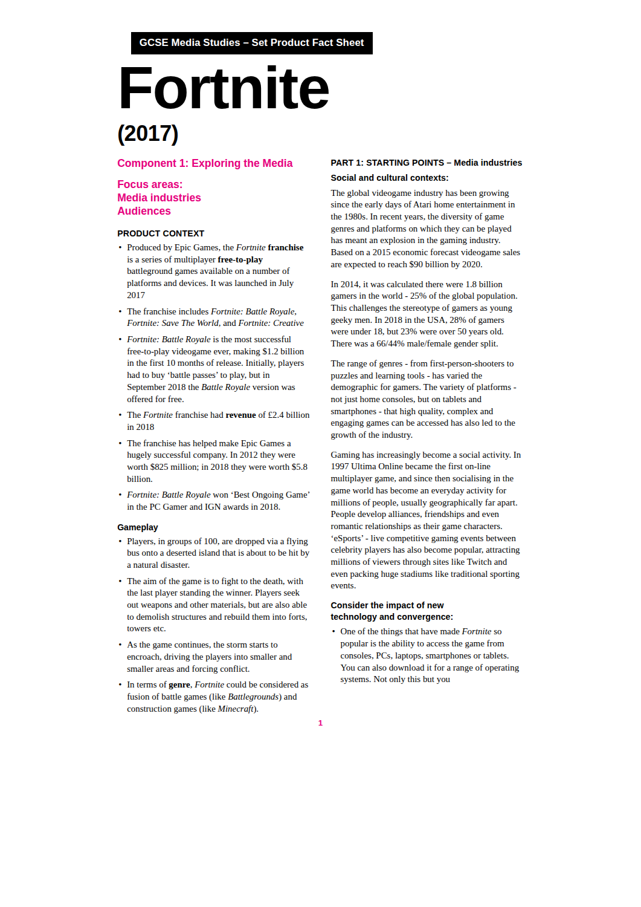GCSE Media Studies – Set Product Fact Sheet
Fortnite
(2017)
Component 1: Exploring the Media
Focus areas:
Media industries
Audiences
Product context
Produced by Epic Games, the Fortnite franchise is a series of multiplayer free-to-play battleground games available on a number of platforms and devices. It was launched in July 2017
The franchise includes Fortnite: Battle Royale, Fortnite: Save The World, and Fortnite: Creative
Fortnite: Battle Royale is the most successful free-to-play videogame ever, making $1.2 billion in the first 10 months of release. Initially, players had to buy ‘battle passes’ to play, but in September 2018 the Battle Royale version was offered for free.
The Fortnite franchise had revenue of £2.4 billion in 2018
The franchise has helped make Epic Games a hugely successful company. In 2012 they were worth $825 million; in 2018 they were worth $5.8 billion.
Fortnite: Battle Royale won ‘Best Ongoing Game’ in the PC Gamer and IGN awards in 2018.
Gameplay
Players, in groups of 100, are dropped via a flying bus onto a deserted island that is about to be hit by a natural disaster.
The aim of the game is to fight to the death, with the last player standing the winner. Players seek out weapons and other materials, but are also able to demolish structures and rebuild them into forts, towers etc.
As the game continues, the storm starts to encroach, driving the players into smaller and smaller areas and forcing conflict.
In terms of genre, Fortnite could be considered as fusion of battle games (like Battlegrounds) and construction games (like Minecraft).
Part 1: Starting points – Media industries
Social and cultural contexts:
The global videogame industry has been growing since the early days of Atari home entertainment in the 1980s. In recent years, the diversity of game genres and platforms on which they can be played has meant an explosion in the gaming industry. Based on a 2015 economic forecast videogame sales are expected to reach $90 billion by 2020.
In 2014, it was calculated there were 1.8 billion gamers in the world - 25% of the global population. This challenges the stereotype of gamers as young geeky men. In 2018 in the USA, 28% of gamers were under 18, but 23% were over 50 years old. There was a 66/44% male/female gender split.
The range of genres - from first-person-shooters to puzzles and learning tools - has varied the demographic for gamers. The variety of platforms - not just home consoles, but on tablets and smartphones - that high quality, complex and engaging games can be accessed has also led to the growth of the industry.
Gaming has increasingly become a social activity. In 1997 Ultima Online became the first on-line multiplayer game, and since then socialising in the game world has become an everyday activity for millions of people, usually geographically far apart. People develop alliances, friendships and even romantic relationships as their game characters. ‘eSports’ - live competitive gaming events between celebrity players has also become popular, attracting millions of viewers through sites like Twitch and even packing huge stadiums like traditional sporting events.
Consider the impact of new
technology and convergence:
One of the things that have made Fortnite so popular is the ability to access the game from consoles, PCs, laptops, smartphones or tablets. You can also download it for a range of operating systems. Not only this but you
1